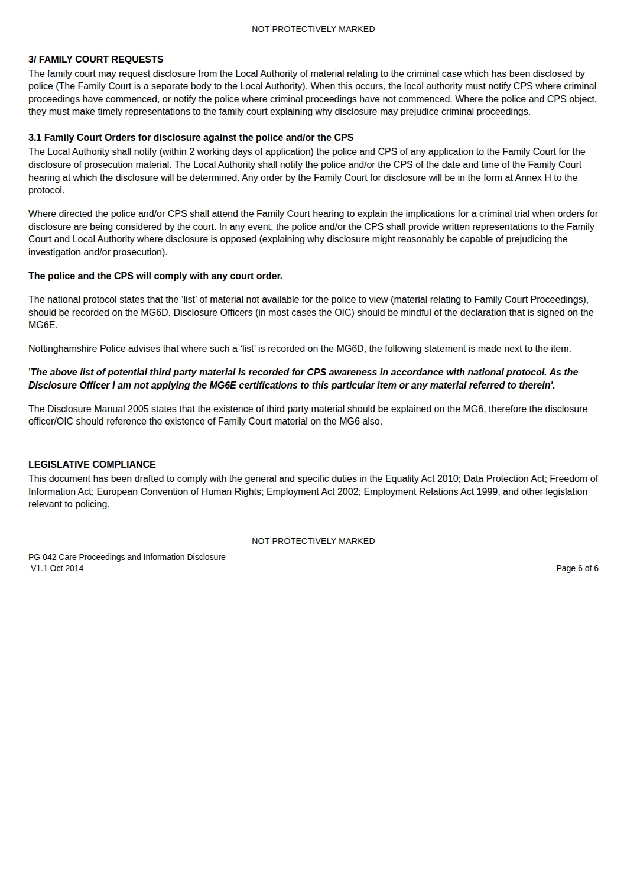NOT PROTECTIVELY MARKED
3/ FAMILY COURT REQUESTS
The family court may request disclosure from the Local Authority of material relating to the criminal case which has been disclosed by police (The Family Court is a separate body to the Local Authority). When this occurs, the local authority must notify CPS where criminal proceedings have commenced, or notify the police where criminal proceedings have not commenced. Where the police and CPS object, they must make timely representations to the family court explaining why disclosure may prejudice criminal proceedings.
3.1 Family Court Orders for disclosure against the police and/or the CPS
The Local Authority shall notify (within 2 working days of application) the police and CPS of any application to the Family Court for the disclosure of prosecution material. The Local Authority shall notify the police and/or the CPS of the date and time of the Family Court hearing at which the disclosure will be determined. Any order by the Family Court for disclosure will be in the form at Annex H to the protocol.
Where directed the police and/or CPS shall attend the Family Court hearing to explain the implications for a criminal trial when orders for disclosure are being considered by the court. In any event, the police and/or the CPS shall provide written representations to the Family Court and Local Authority where disclosure is opposed (explaining why disclosure might reasonably be capable of prejudicing the investigation and/or prosecution).
The police and the CPS will comply with any court order.
The national protocol states that the ‘list’ of material not available for the police to view (material relating to Family Court Proceedings), should be recorded on the MG6D. Disclosure Officers (in most cases the OIC) should be mindful of the declaration that is signed on the MG6E.
Nottinghamshire Police advises that where such a ‘list’ is recorded on the MG6D, the following statement is made next to the item.
’The above list of potential third party material is recorded for CPS awareness in accordance with national protocol. As the Disclosure Officer I am not applying the MG6E certifications to this particular item or any material referred to therein'.
The Disclosure Manual 2005 states that the existence of third party material should be explained on the MG6, therefore the disclosure officer/OIC should reference the existence of Family Court material on the MG6 also.
LEGISLATIVE COMPLIANCE
This document has been drafted to comply with the general and specific duties in the Equality Act 2010; Data Protection Act; Freedom of Information Act; European Convention of Human Rights; Employment Act 2002; Employment Relations Act 1999, and other legislation relevant to policing.
NOT PROTECTIVELY MARKED
PG 042 Care Proceedings and Information Disclosure
V1.1 Oct 2014 Page 6 of 6